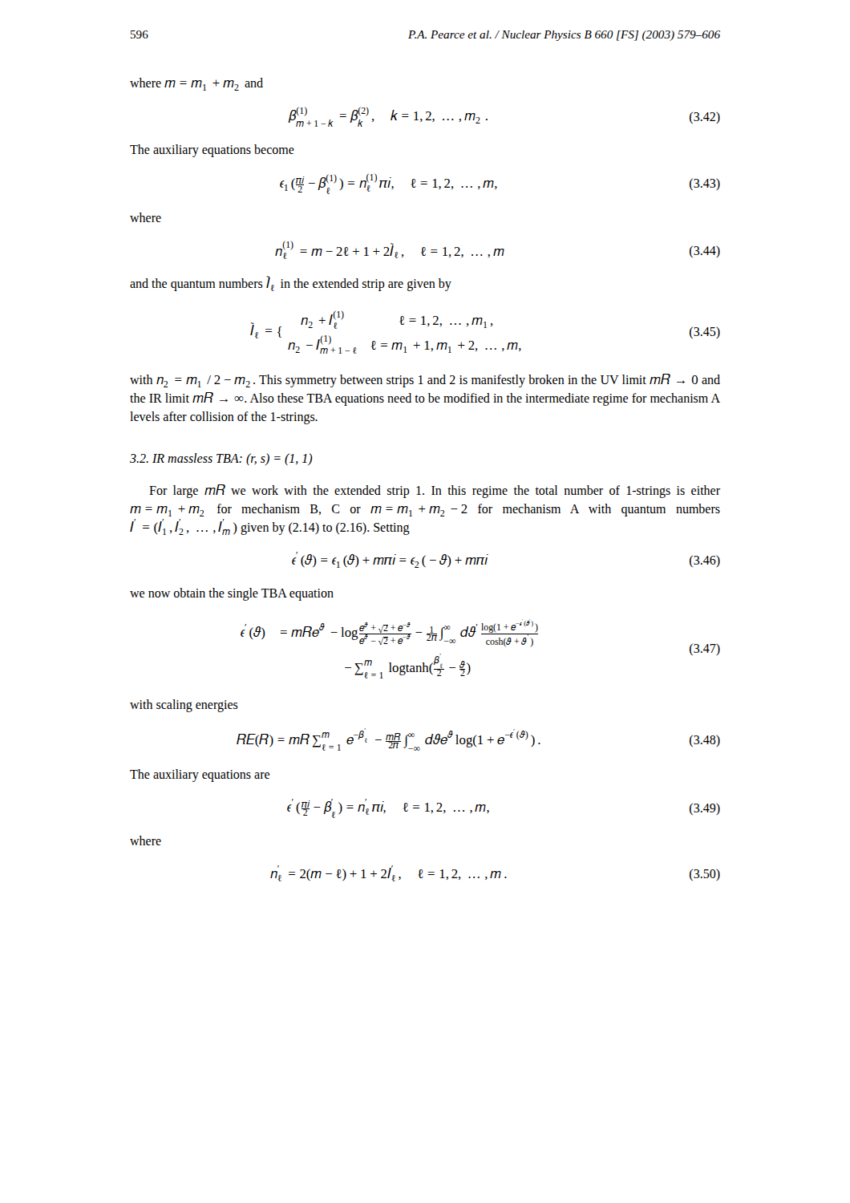596 P.A. Pearce et al. / Nuclear Physics B 660 [FS] (2003) 579–606
where m=m1+m2 and
βm+1−k(1) = βk(2) , k=1,2,…,m2 . (3.42)
The auxiliary equations become
ϵ1 ( πi2 − βℓ(1) ) = nℓ(1) πi , ℓ=1,2,…,m , (3.43)
where
nℓ(1) = m−2ℓ+1+2 I˜ℓ , ℓ=1,2,…,m (3.44)
and the quantum numbers I˜ℓ in the extended strip are given by
I˜ℓ = { n2+Iℓ(1) ℓ=1,2,…,m1, n2−Im+1−ℓ(1) ℓ=m1+1,m1+2,…,m, (3.45)
with n2=m1/2−m2. This symmetry between strips 1 and 2 is manifestly broken in the UV limit mR→0 and the IR limit mR→∞. Also these TBA equations need to be modified in the intermediate regime for mechanism A levels after collision of the 1-strings.
3.2. IR massless TBA: (r, s) = (1, 1)
For large mR we work with the extended strip 1. In this regime the total number of 1-strings is either m=m1+m2 for mechanism B, C or m=m1+m2−2 for mechanism A with quantum numbers I′=(I1′,I2′,…,Im′) given by (2.14) to (2.16). Setting
ϵ′(ϑ) = ϵ1(ϑ) +mπi = ϵ2(−ϑ) +mπi (3.46)
we now obtain the single TBA equation
ϵ′(ϑ) = mReϑ − log eϑ+2+e−ϑ eϑ−2+e−ϑ − 12π ∫−∞∞ dϑ′ log(1+e−ϵ′(ϑ′)) cosh(ϑ+ϑ′) − ∑ℓ=1m logtanh ( βℓ′2 − ϑ2 ) (3.47)
with scaling energies
RE(R) = mR ∑ℓ=1m e−βℓ′ − mR2π ∫−∞∞ dϑ eϑ log (1+e−ϵ′(ϑ)) . (3.48)
The auxiliary equations are
ϵ′ ( πi2 − βℓ′ ) = nℓ′ πi , ℓ=1,2,…,m , (3.49)
where
nℓ′ = 2(m−ℓ) +1+2 Iℓ′ , ℓ=1,2,…,m . (3.50)